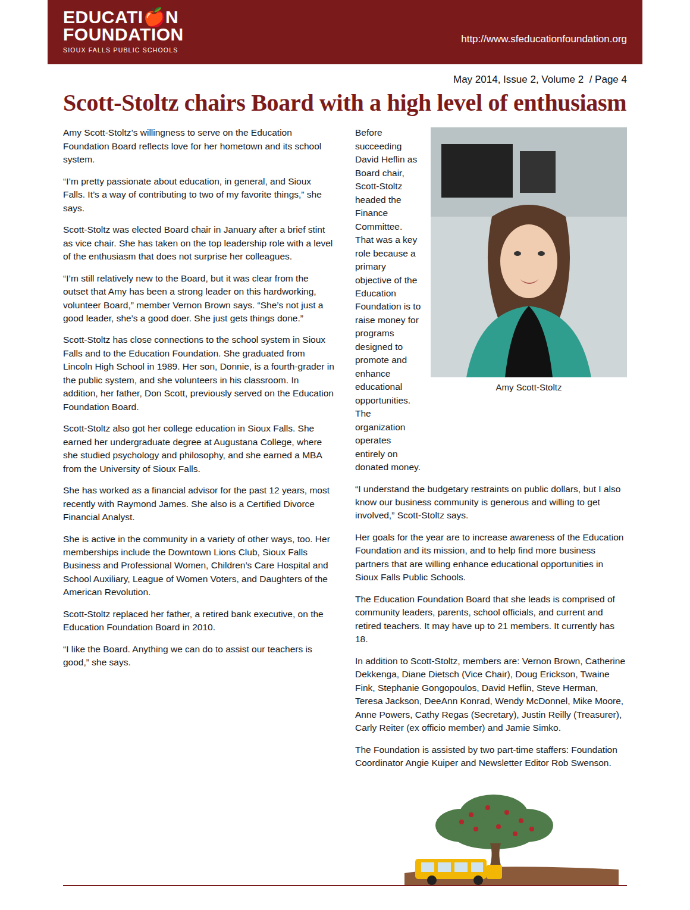EDUCATI🍎N FOUNDATION Sioux Falls Public Schools
http://www.sfeducationfoundation.org
May 2014, Issue 2, Volume 2 / Page 4
Scott-Stoltz chairs Board with a high level of enthusiasm
Amy Scott-Stoltz’s willingness to serve on the Education Foundation Board reflects love for her hometown and its school system.
“I’m pretty passionate about education, in general, and Sioux Falls. It’s a way of contributing to two of my favorite things,” she says.
Scott-Stoltz was elected Board chair in January after a brief stint as vice chair. She has taken on the top leadership role with a level of the enthusiasm that does not surprise her colleagues.
“I’m still relatively new to the Board, but it was clear from the outset that Amy has been a strong leader on this hardworking, volunteer Board,” member Vernon Brown says. “She’s not just a good leader, she’s a good doer. She just gets things done.”
Scott-Stoltz has close connections to the school system in Sioux Falls and to the Education Foundation. She graduated from Lincoln High School in 1989. Her son, Donnie, is a fourth-grader in the public system, and she volunteers in his classroom. In addition, her father, Don Scott, previously served on the Education Foundation Board.
Scott-Stoltz also got her college education in Sioux Falls. She earned her undergraduate degree at Augustana College, where she studied psychology and philosophy, and she earned a MBA from the University of Sioux Falls.
She has worked as a financial advisor for the past 12 years, most recently with Raymond James. She also is a Certified Divorce Financial Analyst.
She is active in the community in a variety of other ways, too. Her memberships include the Downtown Lions Club, Sioux Falls Business and Professional Women, Children’s Care Hospital and School Auxiliary, League of Women Voters, and Daughters of the American Revolution.
Scott-Stoltz replaced her father, a retired bank executive, on the Education Foundation Board in 2010.
“I like the Board. Anything we can do to assist our teachers is good,” she says.
Amy Scott-Stoltz
Before succeeding David Heflin as Board chair, Scott-Stoltz headed the Finance Committee. That was a key role because a primary objective of the Education Foundation is to raise money for programs designed to promote and enhance educational opportunities. The organization operates entirely on donated money.
“I understand the budgetary restraints on public dollars, but I also know our business community is generous and willing to get involved,” Scott-Stoltz says.
Her goals for the year are to increase awareness of the Education Foundation and its mission, and to help find more business partners that are willing enhance educational opportunities in Sioux Falls Public Schools.
The Education Foundation Board that she leads is comprised of community leaders, parents, school officials, and current and retired teachers. It may have up to 21 members. It currently has 18.
In addition to Scott-Stoltz, members are: Vernon Brown, Catherine Dekkenga, Diane Dietsch (Vice Chair), Doug Erickson, Twaine Fink, Stephanie Gongopoulos, David Heflin, Steve Herman, Teresa Jackson, DeeAnn Konrad, Wendy McDonnel, Mike Moore, Anne Powers, Cathy Regas (Secretary), Justin Reilly (Treasurer), Carly Reiter (ex officio member) and Jamie Simko.
The Foundation is assisted by two part-time staffers: Foundation Coordinator Angie Kuiper and Newsletter Editor Rob Swenson.